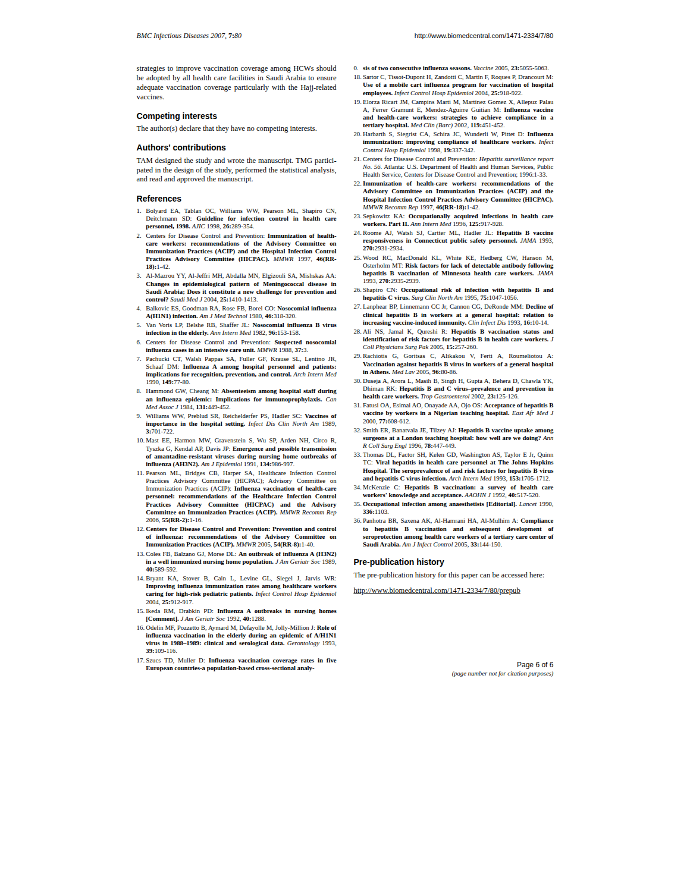BMC Infectious Diseases 2007, 7: 80
http://www.biomedcentral.com/1471-2334/7/80
strategies to improve vaccination coverage among HCWs should be adopted by all health care facilities in Saudi Arabia to ensure adequate vaccination coverage particularly with the Hajj-related vaccines.
Competing interests
The author(s) declare that they have no competing interests.
Authors' contributions
TAM designed the study and wrote the manuscript. TMG participated in the design of the study, performed the statistical analysis, and read and approved the manuscript.
References
Bolyard EA, Tablan OC, Williams WW, Pearson ML, Shapiro CN, Deitchmann SD: Guideline for infection control in health care personnel, 1998. AJIC 1998, 26: 289-354.
Centers for Disease Control and Prevention: Immunization of health-care workers: recommendations of the Advisory Committee on Immunization Practices (ACIP) and the Hospital Infection Control Practices Advisory Committee (HICPAC). MMWR 1997, 46(RR-18): 1-42.
Al-Mazrou YY, Al-Jeffri MH, Abdalla MN, Elgizouli SA, Mishskas AA: Changes in epidemiological pattern of Meningococcal disease in Saudi Arabia; Does it constitute a new challenge for prevention and control? Saudi Med J 2004, 25: 1410-1413.
Balkovic ES, Goodman RA, Rose FB, Borel CO: Nosocomial influenza A(H1N1) infection. Am J Med Technol 1980, 46: 318-320.
Van Voris LP, Belshe RB, Shaffer JL: Nosocomial influenza B virus infection in the elderly. Ann Intern Med 1982, 96: 153-158.
Centers for Disease Control and Prevention: Suspected nosocomial influenza cases in an intensive care unit. MMWR 1988, 37: 3.
Pachucki CT, Walsh Pappas SA, Fuller GF, Krause SL, Lentino JR, Schaaf DM: Influenza A among hospital personnel and patients: implications for recognition, prevention, and control. Arch Intern Med 1990, 149: 77-80.
Hammond GW, Cheang M: Absenteeism among hospital staff during an influenza epidemic: Implications for immunoprophylaxis. Can Med Assoc J 1984, 131: 449-452.
Williams WW, Preblud SR, Reichelderfer PS, Hadler SC: Vaccines of importance in the hospital setting. Infect Dis Clin North Am 1989, 3: 701-722.
Mast EE, Harmon MW, Gravenstein S, Wu SP, Arden NH, Circo R, Tyszka G, Kendal AP, Davis JP: Emergence and possible transmission of amantadine-resistant viruses during nursing home outbreaks of influenza (AH3N2). Am J Epidemiol 1991, 134: 986-997.
Pearson ML, Bridges CB, Harper SA, Healthcare Infection Control Practices Advisory Committee (HICPAC); Advisory Committee on Immunization Practices (ACIP): Influenza vaccination of health-care personnel: recommendations of the Healthcare Infection Control Practices Advisory Committee (HICPAC) and the Advisory Committee on Immunization Practices (ACIP). MMWR Recomm Rep 2006, 55(RR-2): 1-16.
Centers for Disease Control and Prevention: Prevention and control of influenza: recommendations of the Advisory Committee on Immunization Practices (ACIP). MMWR 2005, 54(RR-8): 1-40.
Coles FB, Balzano GJ, Morse DL: An outbreak of influenza A (H3N2) in a well immunized nursing home population. J Am Geriatr Soc 1989, 40: 589-592.
Bryant KA, Stover B, Cain L, Levine GL, Siegel J, Jarvis WR: Improving influenza immunization rates among healthcare workers caring for high-risk pediatric patients. Infect Control Hosp Epidemiol 2004, 25: 912-917.
Ikeda RM, Drabkin PD: Influenza A outbreaks in nursing homes [Comment]. J Am Geriatr Soc 1992, 40: 1288.
Odelin MF, Pozzetto B, Aymard M, Defayolle M, Jolly-Million J: Role of influenza vaccination in the elderly during an epidemic of A/H1N1 virus in 1988–1989: clinical and serological data. Gerontology 1993, 39: 109-116.
Szucs TD, Muller D: Influenza vaccination coverage rates in five European countries-a population-based cross-sectional analy-
sis of two consecutive influenza seasons. Vaccine 2005, 23: 5055-5063.
Sartor C, Tissot-Dupont H, Zandotti C, Martin F, Roques P, Drancourt M: Use of a mobile cart influenza program for vaccination of hospital employees. Infect Control Hosp Epidemiol 2004, 25: 918-922.
Elorza Ricart JM, Campins Marti M, Martinez Gomez X, Allepuz Palau A, Ferrer Gramunt E, Mendez-Aguirre Guitian M: Influenza vaccine and health-care workers: strategies to achieve compliance in a tertiary hospital. Med Clin (Barc) 2002, 119: 451-452.
Harbarth S, Siegrist CA, Schira JC, Wunderli W, Pittet D: Influenza immunization: improving compliance of healthcare workers. Infect Control Hosp Epidemiol 1998, 19: 337-342.
Centers for Disease Control and Prevention: Hepatitis surveillance report No. 56. Atlanta: U.S. Department of Health and Human Services, Public Health Service, Centers for Disease Control and Prevention; 1996:1-33.
Immunization of health-care workers: recommendations of the Advisory Committee on Immunization Practices (ACIP) and the Hospital Infection Control Practices Advisory Committee (HICPAC). MMWR Recomm Rep 1997, 46(RR-18): 1-42.
Sepkowitz KA: Occupationally acquired infections in health care workers. Part II. Ann Intern Med 1996, 125: 917-928.
Roome AJ, Watsh SJ, Cartter ML, Hadler JL: Hepatitis B vaccine responsiveness in Connecticut public safety personnel. JAMA 1993, 270: 2931-2934.
Wood RC, MacDonald KL, White KE, Hedberg CW, Hanson M, Osterholm MT: Risk factors for lack of detectable antibody following hepatitis B vaccination of Minnesota health care workers. JAMA 1993, 270: 2935-2939.
Shapiro CN: Occupational risk of infection with hepatitis B and hepatitis C virus. Surg Clin North Am 1995, 75: 1047-1056.
Lanphear BP, Linnemann CC Jr, Cannon CG, DeRonde MM: Decline of clinical hepatitis B in workers at a general hospital: relation to increasing vaccine-induced immunity. Clin Infect Dis 1993, 16: 10-14.
Ali NS, Jamal K, Qureshi R: Hepatitis B vaccination status and identification of risk factors for hepatitis B in health care workers. J Coll Physicians Surg Pak 2005, 15: 257-260.
Rachiotis G, Goritsas C, Alikakou V, Ferti A, Roumeliotou A: Vaccination against hepatitis B virus in workers of a general hospital in Athens. Med Lav 2005, 96: 80-86.
Duseja A, Arora L, Masih B, Singh H, Gupta A, Behera D, Chawla YK, Dhiman RK: Hepatitis B and C virus–prevalence and prevention in health care workers. Trop Gastroenterol 2002, 23: 125-126.
Fatusi OA, Esimai AO, Onayade AA, Ojo OS: Acceptance of hepatitis B vaccine by workers in a Nigerian teaching hospital. East Afr Med J 2000, 77: 608-612.
Smith ER, Banatvala JE, Tilzey AJ: Hepatitis B vaccine uptake among surgeons at a London teaching hospital: how well are we doing? Ann R Coll Surg Engl 1996, 78: 447-449.
Thomas DL, Factor SH, Kelen GD, Washington AS, Taylor E Jr, Quinn TC: Viral hepatitis in health care personnel at The Johns Hopkins Hospital. The seroprevalence of and risk factors for hepatitis B virus and hepatitis C virus infection. Arch Intern Med 1993, 153: 1705-1712.
McKenzie C: Hepatitis B vaccination: a survey of health care workers' knowledge and acceptance. AAOHN J 1992, 40: 517-520.
Occupational infection among anaesthetists [Editorial]. Lancet 1990, 336: 1103.
Panhotra BR, Saxena AK, Al-Hamrani HA, Al-Mulhim A: Compliance to hepatitis B vaccination and subsequent development of seroprotection among health care workers of a tertiary care center of Saudi Arabia. Am J Infect Control 2005, 33: 144-150.
Pre-publication history
The pre-publication history for this paper can be accessed here:
http://www.biomedcentral.com/1471-2334/7/80/prepub
Page 6 of 6
(page number not for citation purposes)